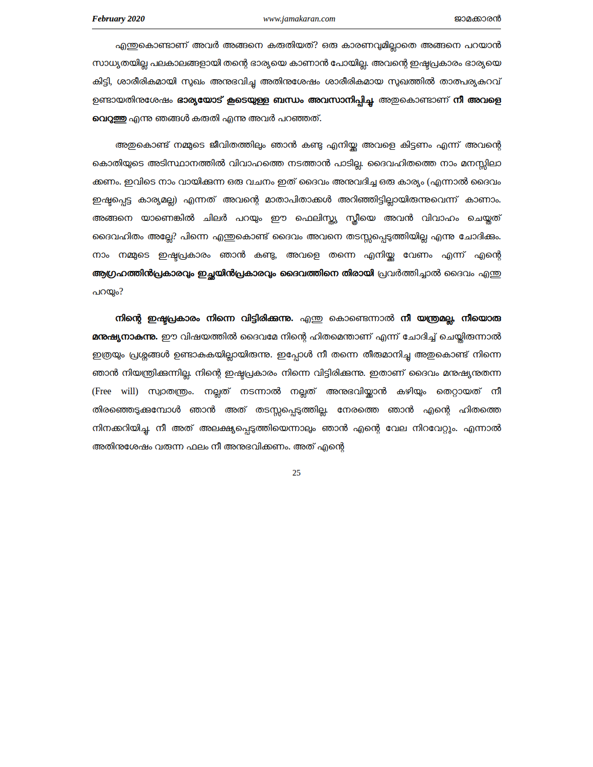February 2020 www.jamakaran.com ജാമക്കാരൻ
എന്തുകൊണ്ടാണ് അവർ അങ്ങനെ കരുതിയത്? ഒരു കാരണവുമില്ലാതെ അങ്ങനെ പറയാൻ സാധ്യതയില്ല പലകാലങ്ങളായി തന്റെ ഭാര്യയെ കാണാൻ പോയില്ല. അവന്റെ ഇഷ്ടപ്രകാരം ഭാര്യയെ കിട്ടി, ശാരീരികമായി സുഖം അനുഭവിച്ചു അതിനുശേഷം ശാരീരികമായ സുഖത്തിൽ താത്പര്യകുറവ് ഉണ്ടായതിനുശേഷം ഭാര്യയോട് കൂടെയുള്ള ബന്ധം അവസാനിപ്പിച്ചു. അതുകൊണ്ടാണ് നീ അവളെ വെറുത്തു എന്നു ഞങ്ങൾ കരുതി എന്നു അവർ പറഞ്ഞത്.
അതുകൊണ്ട് നമ്മുടെ ജീവിതത്തിലും ഞാൻ കണ്ടു എനിയ്ക്കു അവളെ കിട്ടണം എന്ന് അവന്റെ കൊതിയുടെ അടിസ്ഥാനത്തിൽ വിവാഹത്തെ നടത്താൻ പാടില്ല. ദൈവഹിതത്തെ നാം മനസ്സിലാ ക്കണം. ഇവിടെ നാം വായിക്കുന്ന ഒരു വചനം ഇത് ദൈവം അനുവദിച്ച ഒരു കാര്യം (എന്നാൽ ദൈവം ഇഷ്ടപ്പെട്ട കാര്യമല്ല) എന്നത് അവന്റെ മാതാപിതാക്കൾ അറിഞ്ഞിട്ടില്ലായിരുന്നുവെന്ന് കാണാം. അങ്ങനെ യാണെങ്കിൽ ചിലർ പറയും ഈ ഫെലിസ്ത്യ സ്ത്രീയെ അവൻ വിവാഹം ചെയ്തത് ദൈവഹിതം അല്ലേ? പിന്നെ എന്തുകൊണ്ട് ദൈവം അവനെ തടസ്സപ്പെടുത്തിയില്ല എന്നു ചോദിക്കും. നാം നമ്മുടെ ഇഷ്ടപ്രകാരം ഞാൻ കണ്ടു, അവളെ തന്നെ എനിയ്ക്കു വേണം എന്ന് എന്റെ ആഗ്രഹത്തിൻപ്രകാരവും ഇച്ഛയിൻപ്രകാരവും ദൈവത്തിനെ തിരായി പ്രവർത്തിച്ചാൽ ദൈവം എന്തു പറയും?
നിന്റെ ഇഷ്ടപ്രകാരം നിന്നെ വിട്ടിരിക്കുന്നു. എന്തു കൊണ്ടെന്നാൽ നീ യന്ത്രമല്ല, നീയൊരു മനുഷ്യനാകുന്നു. ഈ വിഷയത്തിൽ ദൈവമേ നിന്റെ ഹിതമെന്താണ് എന്ന് ചോദിച്ച് ചെയ്തിരുന്നാൽ ഇത്രയും പ്രശ്നങ്ങൾ ഉണ്ടാകുകയില്ലായിരുന്നു. ഇപ്പോൾ നീ തന്നെ തീരുമാനിച്ചു അതുകൊണ്ട് നിന്നെ ഞാൻ നിയന്ത്രിക്കുന്നില്ല. നിന്റെ ഇഷ്ടപ്രകാരം നിന്നെ വിട്ടിരിക്കുന്നു. ഇതാണ് ദൈവം മനുഷ്യനുതന്ന (Free will) സ്വാതന്ത്രം. നല്ലത് നടന്നാൽ നല്ലത് അനുഭവിയ്ക്കാൻ കഴിയും തെറ്റായത് നീ തിരഞ്ഞെടുക്കുമ്പോൾ ഞാൻ അത് തടസ്സപ്പെടുത്തില്ല. നേരത്തെ ഞാൻ എന്റെ ഹിതത്തെ നിനക്കറിയിച്ചു. നീ അത് അലക്ഷ്യപ്പെടുത്തിയെന്നാലും ഞാൻ എന്റെ വേല നിറവേറ്റും. എന്നാൽ അതിനുശേഷം വരുന്ന ഫലം നീ അനുഭവിക്കണം. അത് എന്റെ
25